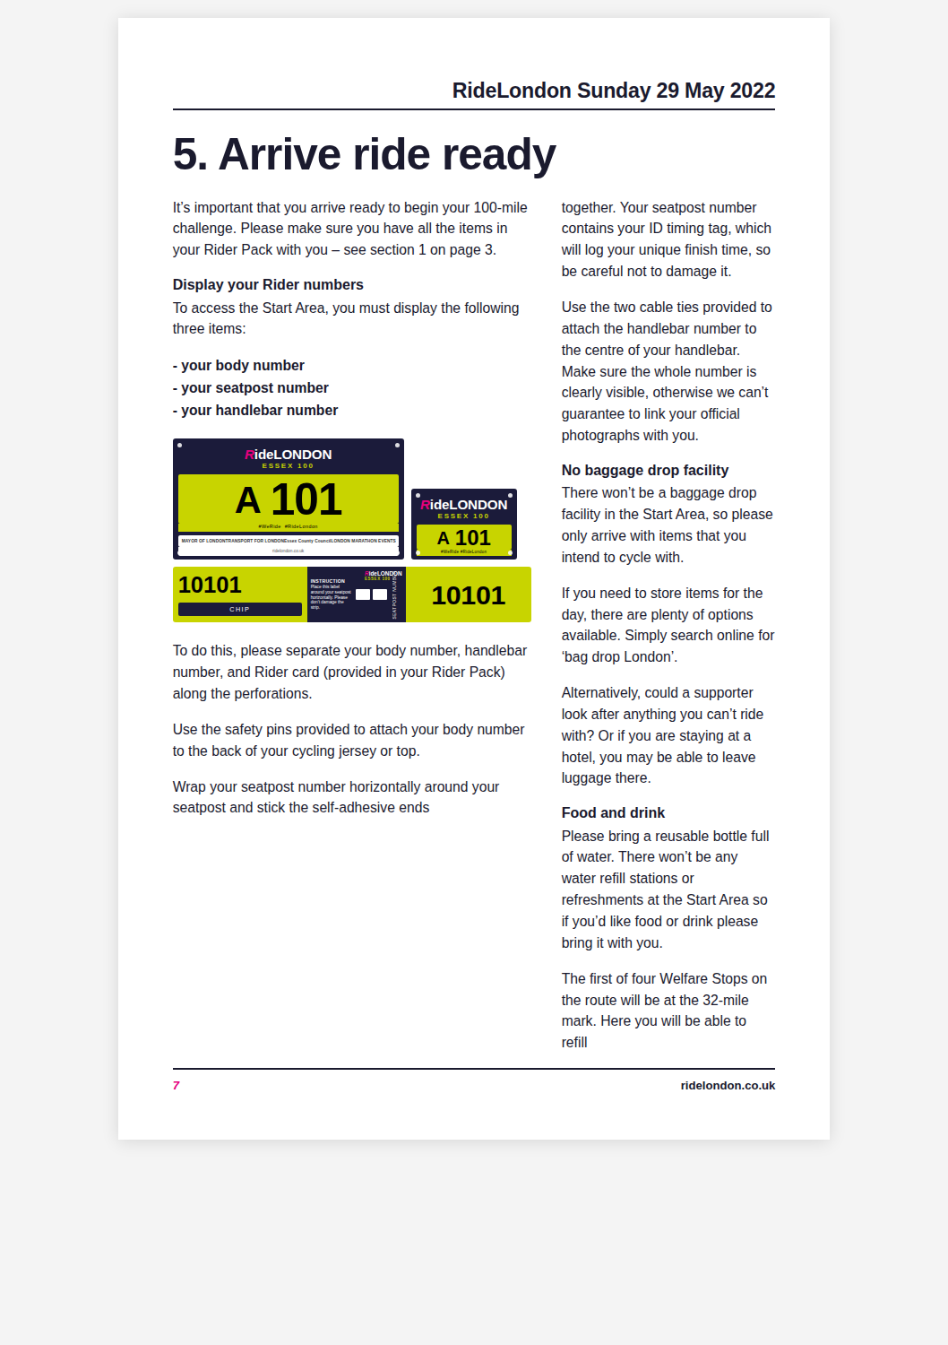RideLondon Sunday 29 May 2022
5. Arrive ride ready
It’s important that you arrive ready to begin your 100-mile challenge. Please make sure you have all the items in your Rider Pack with you – see section 1 on page 3.
Display your Rider numbers
To access the Start Area, you must display the following three items:
- your body number
- your seatpost number
- your handlebar number
RideLONDON
ESSEX 100
A 101
#WeRide #RideLondon
MAYOR OF LONDON TRANSPORT FOR LONDON Essex County Council LONDON MARATHON EVENTS
ridelondon.co.uk
RideLONDON
ESSEX 100
A 101
#WeRide #RideLondon
10101
CHIP
RideLONDON ESSEX 100
INSTRUCTION Place this label around your seatpost horizontally. Please don’t damage the strip.
SEATPOST NUMBER
10101
To do this, please separate your body number, handlebar number, and Rider card (provided in your Rider Pack) along the perforations.
Use the safety pins provided to attach your body number to the back of your cycling jersey or top.
Wrap your seatpost number horizontally around your seatpost and stick the self-adhesive ends
together. Your seatpost number contains your ID timing tag, which will log your unique finish time, so be careful not to damage it.
Use the two cable ties provided to attach the handlebar number to the centre of your handlebar. Make sure the whole number is clearly visible, otherwise we can’t guarantee to link your official photographs with you.
No baggage drop facility
There won’t be a baggage drop facility in the Start Area, so please only arrive with items that you intend to cycle with.
If you need to store items for the day, there are plenty of options available. Simply search online for ‘bag drop London’.
Alternatively, could a supporter look after anything you can’t ride with? Or if you are staying at a hotel, you may be able to leave luggage there.
Food and drink
Please bring a reusable bottle full of water. There won’t be any water refill stations or refreshments at the Start Area so if you’d like food or drink please bring it with you.
The first of four Welfare Stops on the route will be at the 32-mile mark. Here you will be able to refill
7 ridelondon.co.uk